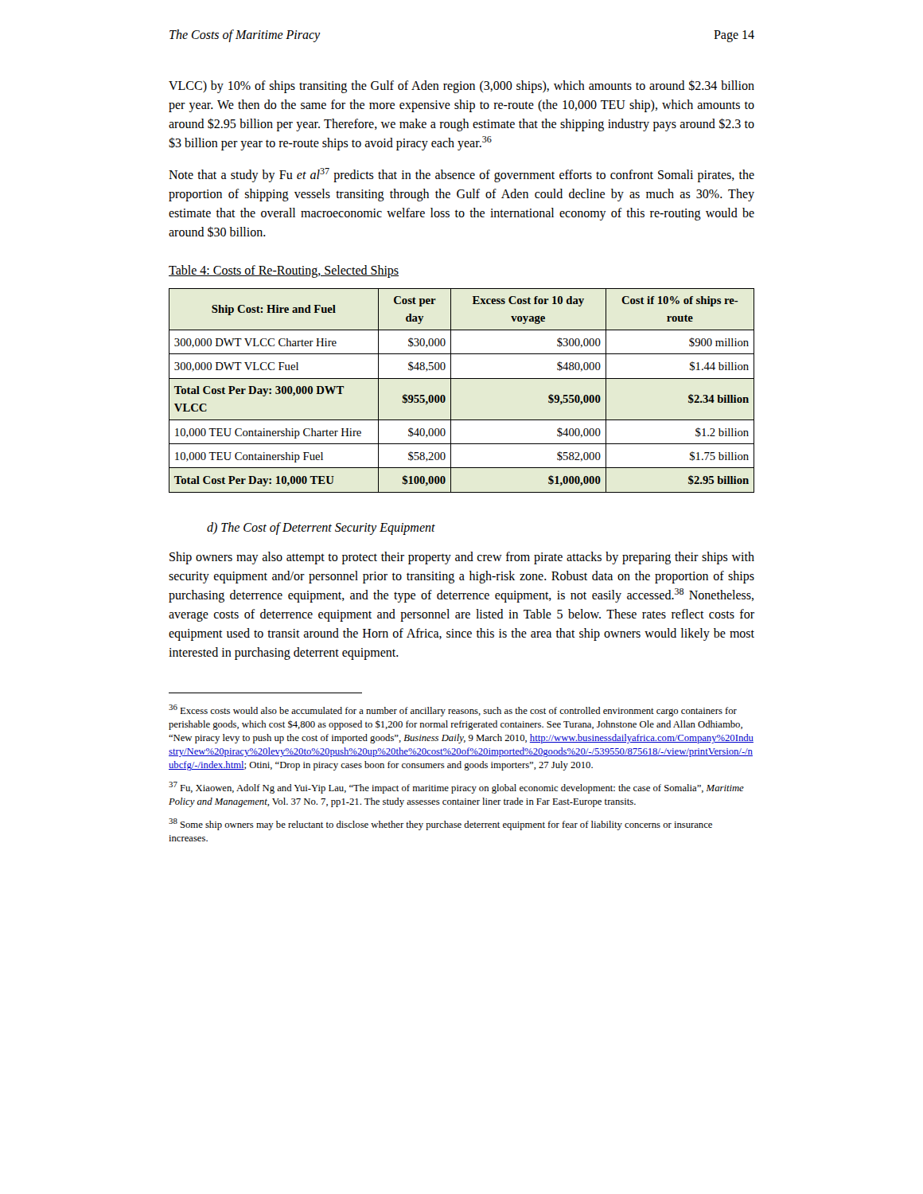The Costs of Maritime Piracy Page 14
VLCC) by 10% of ships transiting the Gulf of Aden region (3,000 ships), which amounts to around $2.34 billion per year. We then do the same for the more expensive ship to re-route (the 10,000 TEU ship), which amounts to around $2.95 billion per year. Therefore, we make a rough estimate that the shipping industry pays around $2.3 to $3 billion per year to re-route ships to avoid piracy each year.36
Note that a study by Fu et al37 predicts that in the absence of government efforts to confront Somali pirates, the proportion of shipping vessels transiting through the Gulf of Aden could decline by as much as 30%. They estimate that the overall macroeconomic welfare loss to the international economy of this re-routing would be around $30 billion.
Table 4: Costs of Re-Routing, Selected Ships
| Ship Cost: Hire and Fuel | Cost per day | Excess Cost for 10 day voyage | Cost if 10% of ships re-route |
| --- | --- | --- | --- |
| 300,000 DWT VLCC Charter Hire | $30,000 | $300,000 | $900 million |
| 300,000 DWT VLCC Fuel | $48,500 | $480,000 | $1.44 billion |
| Total Cost Per Day: 300,000 DWT VLCC | $955,000 | $9,550,000 | $2.34 billion |
| 10,000 TEU Containership Charter Hire | $40,000 | $400,000 | $1.2 billion |
| 10,000 TEU Containership Fuel | $58,200 | $582,000 | $1.75 billion |
| Total Cost Per Day: 10,000 TEU | $100,000 | $1,000,000 | $2.95 billion |
d) The Cost of Deterrent Security Equipment
Ship owners may also attempt to protect their property and crew from pirate attacks by preparing their ships with security equipment and/or personnel prior to transiting a high-risk zone. Robust data on the proportion of ships purchasing deterrence equipment, and the type of deterrence equipment, is not easily accessed.38 Nonetheless, average costs of deterrence equipment and personnel are listed in Table 5 below. These rates reflect costs for equipment used to transit around the Horn of Africa, since this is the area that ship owners would likely be most interested in purchasing deterrent equipment.
36 Excess costs would also be accumulated for a number of ancillary reasons, such as the cost of controlled environment cargo containers for perishable goods, which cost $4,800 as opposed to $1,200 for normal refrigerated containers. See Turana, Johnstone Ole and Allan Odhiambo, “New piracy levy to push up the cost of imported goods”, Business Daily, 9 March 2010, http://www.businessdailyafrica.com/Company%20Industry/New%20piracy%20levy%20to%20push%20up%20the%20cost%20of%20imported%20goods%20/-/539550/875618/-/view/printVersion/-/nubcfg/-/index.html; Otini, “Drop in piracy cases boon for consumers and goods importers”, 27 July 2010.
37 Fu, Xiaowen, Adolf Ng and Yui-Yip Lau, “The impact of maritime piracy on global economic development: the case of Somalia”, Maritime Policy and Management, Vol. 37 No. 7, pp1-21. The study assesses container liner trade in Far East-Europe transits.
38 Some ship owners may be reluctant to disclose whether they purchase deterrent equipment for fear of liability concerns or insurance increases.